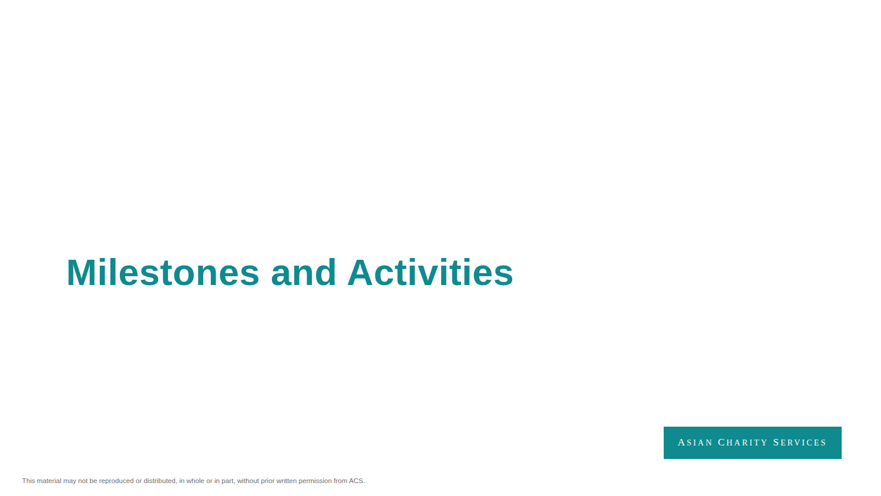Milestones and Activities
Asian Charity Services
This material may not be reproduced or distributed, in whole or in part, without prior written permission from ACS.